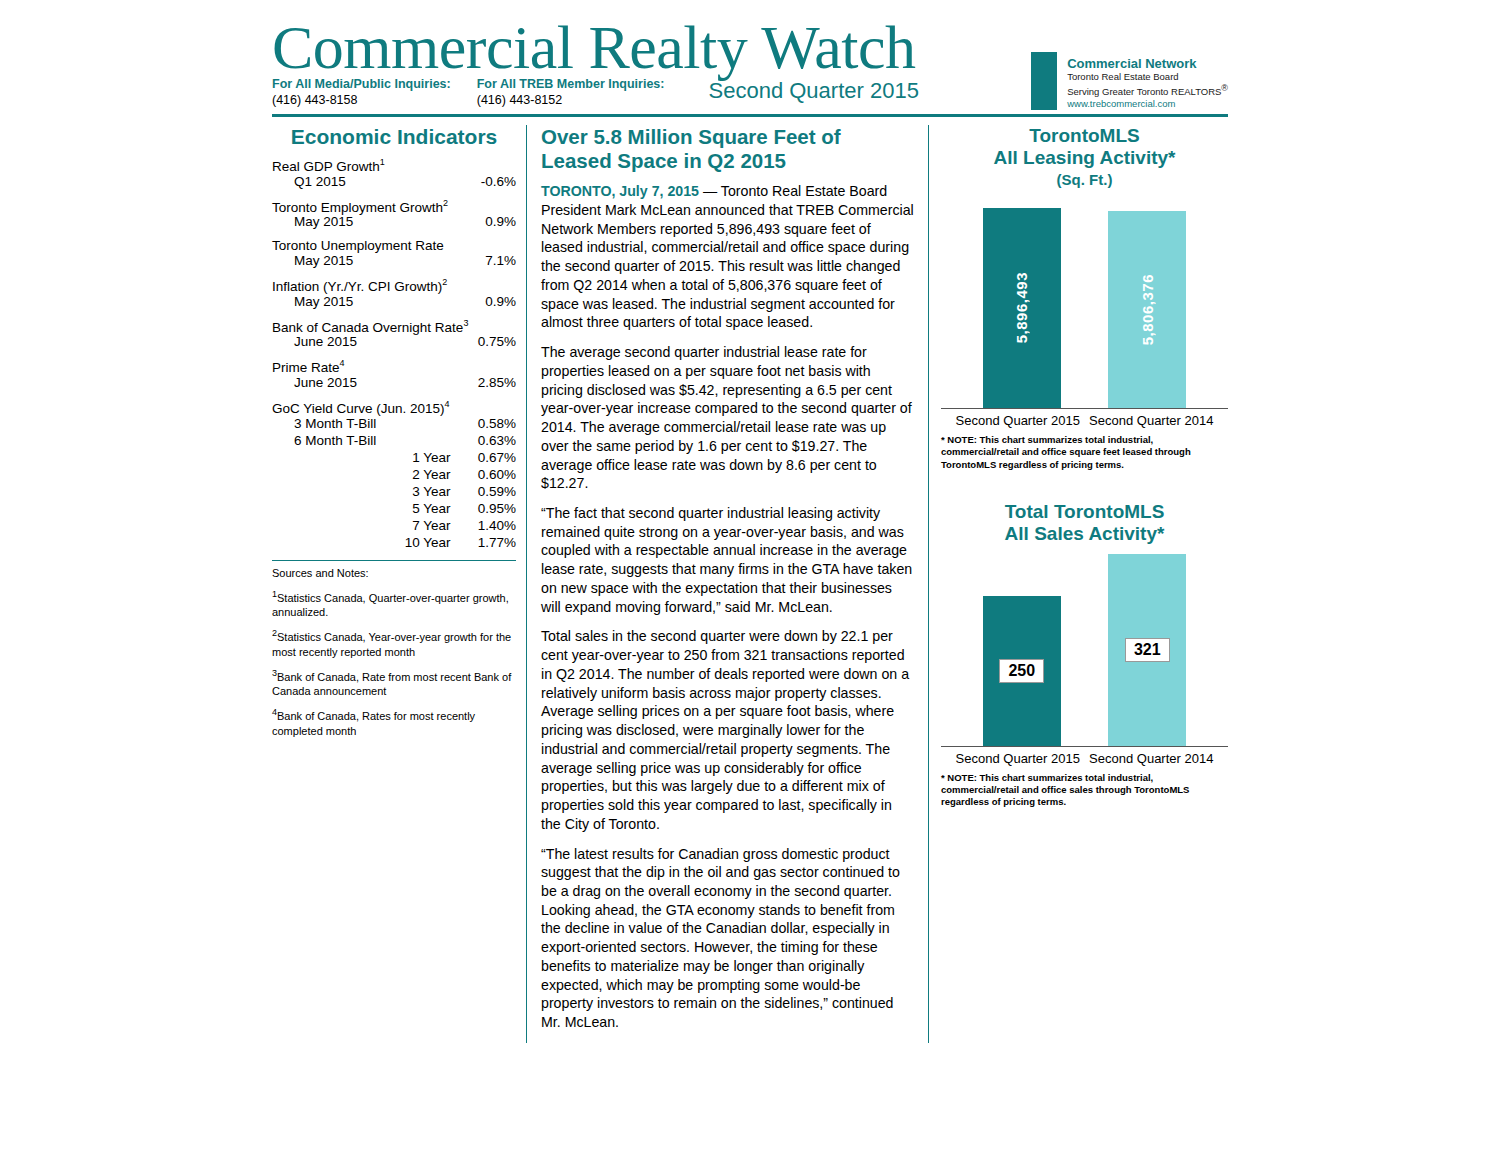Commercial Realty Watch
For All Media/Public Inquiries:
(416) 443-8158
For All TREB Member Inquiries:
(416) 443-8152
Second Quarter 2015
Commercial Network Toronto Real Estate Board Serving Greater Toronto REALTORS® www.trebcommercial.com
Economic Indicators
Real GDP Growth1
Q1 2015-0.6%
Toronto Employment Growth2
May 20150.9%
Toronto Unemployment Rate
May 20157.1%
Inflation (Yr./Yr. CPI Growth)2
May 20150.9%
Bank of Canada Overnight Rate3
June 20150.75%
Prime Rate4
June 20152.85%
GoC Yield Curve (Jun. 2015)4
| 3 Month T-Bill | 0.58% |
| 6 Month T-Bill | 0.63% |
| 1 Year | 0.67% |
| 2 Year | 0.60% |
| 3 Year | 0.59% |
| 5 Year | 0.95% |
| 7 Year | 1.40% |
| 10 Year | 1.77% |
Sources and Notes:
1Statistics Canada, Quarter-over-quarter growth, annualized.
2Statistics Canada, Year-over-year growth for the most recently reported month
3Bank of Canada, Rate from most recent Bank of Canada announcement
4Bank of Canada, Rates for most recently completed month
Over 5.8 Million Square Feet of Leased Space in Q2 2015
TORONTO, July 7, 2015 — Toronto Real Estate Board President Mark McLean announced that TREB Commercial Network Members reported 5,896,493 square feet of leased industrial, commercial/retail and office space during the second quarter of 2015. This result was little changed from Q2 2014 when a total of 5,806,376 square feet of space was leased. The industrial segment accounted for almost three quarters of total space leased.
The average second quarter industrial lease rate for properties leased on a per square foot net basis with pricing disclosed was $5.42, representing a 6.5 per cent year-over-year increase compared to the second quarter of 2014. The average commercial/retail lease rate was up over the same period by 1.6 per cent to $19.27. The average office lease rate was down by 8.6 per cent to $12.27.
“The fact that second quarter industrial leasing activity remained quite strong on a year-over-year basis, and was coupled with a respectable annual increase in the average lease rate, suggests that many firms in the GTA have taken on new space with the expectation that their businesses will expand moving forward,” said Mr. McLean.
Total sales in the second quarter were down by 22.1 per cent year-over-year to 250 from 321 transactions reported in Q2 2014. The number of deals reported were down on a relatively uniform basis across major property classes. Average selling prices on a per square foot basis, where pricing was disclosed, were marginally lower for the industrial and commercial/retail property segments. The average selling price was up considerably for office properties, but this was largely due to a different mix of properties sold this year compared to last, specifically in the City of Toronto.
“The latest results for Canadian gross domestic product suggest that the dip in the oil and gas sector continued to be a drag on the overall economy in the second quarter. Looking ahead, the GTA economy stands to benefit from the decline in value of the Canadian dollar, especially in export-oriented sectors. However, the timing for these benefits to materialize may be longer than originally expected, which may be prompting some would-be property investors to remain on the sidelines,” continued Mr. McLean.
TorontoMLS
All Leasing Activity*
(Sq. Ft.)
5,896,493
5,806,376
Second Quarter 2015 Second Quarter 2014
* NOTE: This chart summarizes total industrial, commercial/retail and office square feet leased through TorontoMLS regardless of pricing terms.
Total TorontoMLS
All Sales Activity*
250
321
Second Quarter 2015 Second Quarter 2014
* NOTE: This chart summarizes total industrial, commercial/retail and office sales through TorontoMLS regardless of pricing terms.